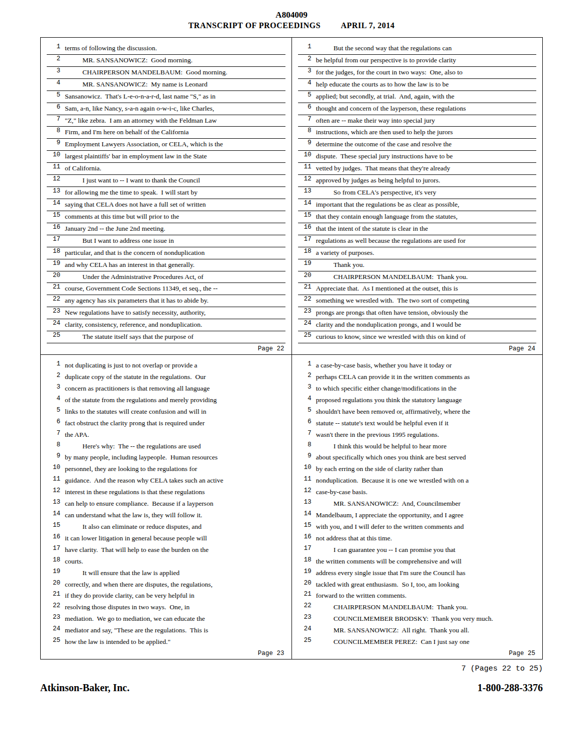A804009
TRANSCRIPT OF PROCEEDINGS APRIL 7, 2014
| / 1 / terms of following the discussion. / / 2 / MR. SANSANOWICZ: Good morning. / / 3 / CHAIRPERSON MANDELBAUM: Good morning. / / 4 / MR. SANSANOWICZ: My name is Leonard / / 5 / Sansanowicz. That's L-e-o-n-a-r-d, last name "S," as in / / 6 / Sam, a-n, like Nancy, s-a-n again o-w-i-c, like Charles, / / 7 / "Z," like zebra. I am an attorney with the Feldman Law / / 8 / Firm, and I'm here on behalf of the California / / 9 / Employment Lawyers Association, or CELA, which is the / / 10 / largest plaintiffs' bar in employment law in the State / / 11 / of California. / / 12 / I just want to -- I want to thank the Council / / 13 / for allowing me the time to speak. I will start by / / 14 / saying that CELA does not have a full set of written / / 15 / comments at this time but will prior to the / / 16 / January 2nd -- the June 2nd meeting. / / 17 / But I want to address one issue in / / 18 / particular, and that is the concern of nonduplication / / 19 / and why CELA has an interest in that generally. / / 20 / Under the Administrative Procedures Act, of / / 21 / course, Government Code Sections 11349, et seq., the -- / / 22 / any agency has six parameters that it has to abide by. / / 23 / New regulations have to satisfy necessity, authority, / / 24 / clarity, consistency, reference, and nonduplication. / / 25 / The statute itself says that the purpose of / Page 22 | / 1 / But the second way that the regulations can / / 2 / be helpful from our perspective is to provide clarity / / 3 / for the judges, for the court in two ways: One, also to / / 4 / help educate the courts as to how the law is to be / / 5 / applied; but secondly, at trial. And, again, with the / / 6 / thought and concern of the layperson, these regulations / / 7 / often are -- make their way into special jury / / 8 / instructions, which are then used to help the jurors / / 9 / determine the outcome of the case and resolve the / / 10 / dispute. These special jury instructions have to be / / 11 / vetted by judges. That means that they're already / / 12 / approved by judges as being helpful to jurors. / / 13 / So from CELA's perspective, it's very / / 14 / important that the regulations be as clear as possible, / / 15 / that they contain enough language from the statutes, / / 16 / that the intent of the statute is clear in the / / 17 / regulations as well because the regulations are used for / / 18 / a variety of purposes. / / 19 / Thank you. / / 20 / CHAIRPERSON MANDELBAUM: Thank you. / / 21 / Appreciate that. As I mentioned at the outset, this is / / 22 / something we wrestled with. The two sort of competing / / 23 / prongs are prongs that often have tension, obviously the / / 24 / clarity and the nonduplication prongs, and I would be / / 25 / curious to know, since we wrestled with this on kind of / Page 24 |
| / 1 / not duplicating is just to not overlap or provide a / / 2 / duplicate copy of the statute in the regulations. Our / / 3 / concern as practitioners is that removing all language / / 4 / of the statute from the regulations and merely providing / / 5 / links to the statutes will create confusion and will in / / 6 / fact obstruct the clarity prong that is required under / / 7 / the APA. / / 8 / Here's why: The -- the regulations are used / / 9 / by many people, including laypeople. Human resources / / 10 / personnel, they are looking to the regulations for / / 11 / guidance. And the reason why CELA takes such an active / / 12 / interest in these regulations is that these regulations / / 13 / can help to ensure compliance. Because if a layperson / / 14 / can understand what the law is, they will follow it. / / 15 / It also can eliminate or reduce disputes, and / / 16 / it can lower litigation in general because people will / / 17 / have clarity. That will help to ease the burden on the / / 18 / courts. / / 19 / It will ensure that the law is applied / / 20 / correctly, and when there are disputes, the regulations, / / 21 / if they do provide clarity, can be very helpful in / / 22 / resolving those disputes in two ways. One, in / / 23 / mediation. We go to mediation, we can educate the / / 24 / mediator and say, "These are the regulations. This is / / 25 / how the law is intended to be applied." / Page 23 | / 1 / a case-by-case basis, whether you have it today or / / 2 / perhaps CELA can provide it in the written comments as / / 3 / to which specific either change/modifications in the / / 4 / proposed regulations you think the statutory language / / 5 / shouldn't have been removed or, affirmatively, where the / / 6 / statute -- statute's text would be helpful even if it / / 7 / wasn't there in the previous 1995 regulations. / / 8 / I think this would be helpful to hear more / / 9 / about specifically which ones you think are best served / / 10 / by each erring on the side of clarity rather than / / 11 / nonduplication. Because it is one we wrestled with on a / / 12 / case-by-case basis. / / 13 / MR. SANSANOWICZ: And, Councilmember / / 14 / Mandelbaum, I appreciate the opportunity, and I agree / / 15 / with you, and I will defer to the written comments and / / 16 / not address that at this time. / / 17 / I can guarantee you -- I can promise you that / / 18 / the written comments will be comprehensive and will / / 19 / address every single issue that I'm sure the Council has / / 20 / tackled with great enthusiasm. So I, too, am looking / / 21 / forward to the written comments. / / 22 / CHAIRPERSON MANDELBAUM: Thank you. / / 23 / COUNCILMEMBER BRODSKY: Thank you very much. / / 24 / MR. SANSANOWICZ: All right. Thank you all. / / 25 / COUNCILMEMBER PEREZ: Can I just say one / Page 25 |
7 (Pages 22 to 25)
Atkinson-Baker, Inc.
1-800-288-3376